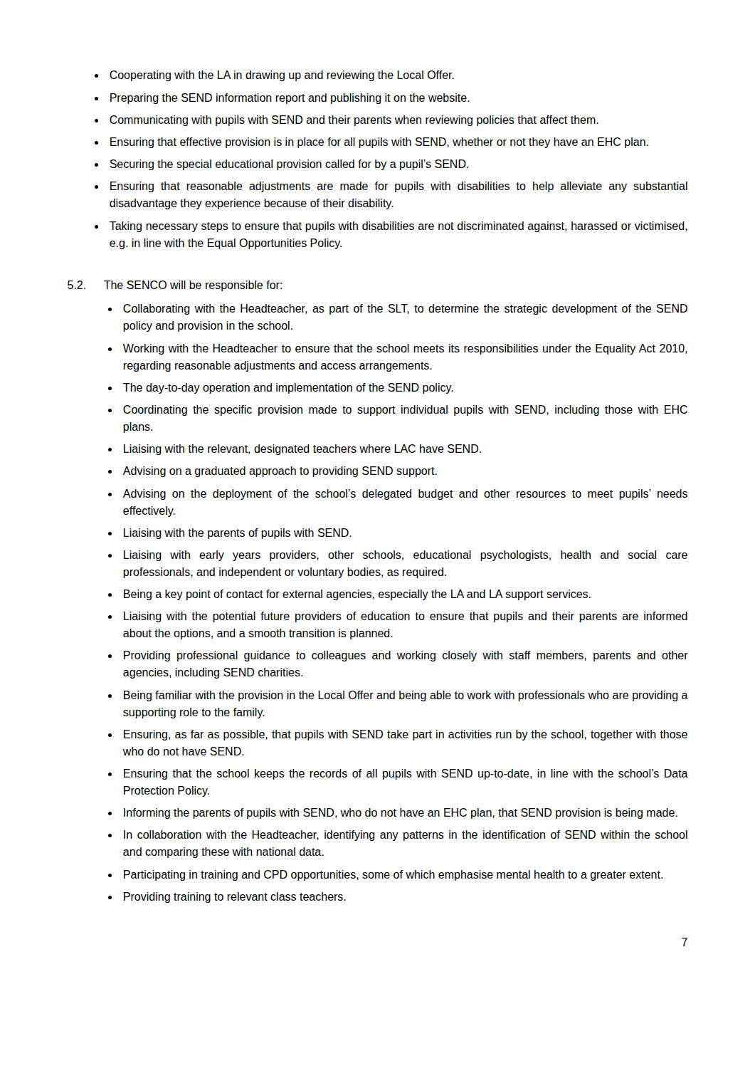Cooperating with the LA in drawing up and reviewing the Local Offer.
Preparing the SEND information report and publishing it on the website.
Communicating with pupils with SEND and their parents when reviewing policies that affect them.
Ensuring that effective provision is in place for all pupils with SEND, whether or not they have an EHC plan.
Securing the special educational provision called for by a pupil’s SEND.
Ensuring that reasonable adjustments are made for pupils with disabilities to help alleviate any substantial disadvantage they experience because of their disability.
Taking necessary steps to ensure that pupils with disabilities are not discriminated against, harassed or victimised, e.g. in line with the Equal Opportunities Policy.
5.2. The SENCO will be responsible for:
Collaborating with the Headteacher, as part of the SLT, to determine the strategic development of the SEND policy and provision in the school.
Working with the Headteacher to ensure that the school meets its responsibilities under the Equality Act 2010, regarding reasonable adjustments and access arrangements.
The day-to-day operation and implementation of the SEND policy.
Coordinating the specific provision made to support individual pupils with SEND, including those with EHC plans.
Liaising with the relevant, designated teachers where LAC have SEND.
Advising on a graduated approach to providing SEND support.
Advising on the deployment of the school’s delegated budget and other resources to meet pupils’ needs effectively.
Liaising with the parents of pupils with SEND.
Liaising with early years providers, other schools, educational psychologists, health and social care professionals, and independent or voluntary bodies, as required.
Being a key point of contact for external agencies, especially the LA and LA support services.
Liaising with the potential future providers of education to ensure that pupils and their parents are informed about the options, and a smooth transition is planned.
Providing professional guidance to colleagues and working closely with staff members, parents and other agencies, including SEND charities.
Being familiar with the provision in the Local Offer and being able to work with professionals who are providing a supporting role to the family.
Ensuring, as far as possible, that pupils with SEND take part in activities run by the school, together with those who do not have SEND.
Ensuring that the school keeps the records of all pupils with SEND up-to-date, in line with the school’s Data Protection Policy.
Informing the parents of pupils with SEND, who do not have an EHC plan, that SEND provision is being made.
In collaboration with the Headteacher, identifying any patterns in the identification of SEND within the school and comparing these with national data.
Participating in training and CPD opportunities, some of which emphasise mental health to a greater extent.
Providing training to relevant class teachers.
7